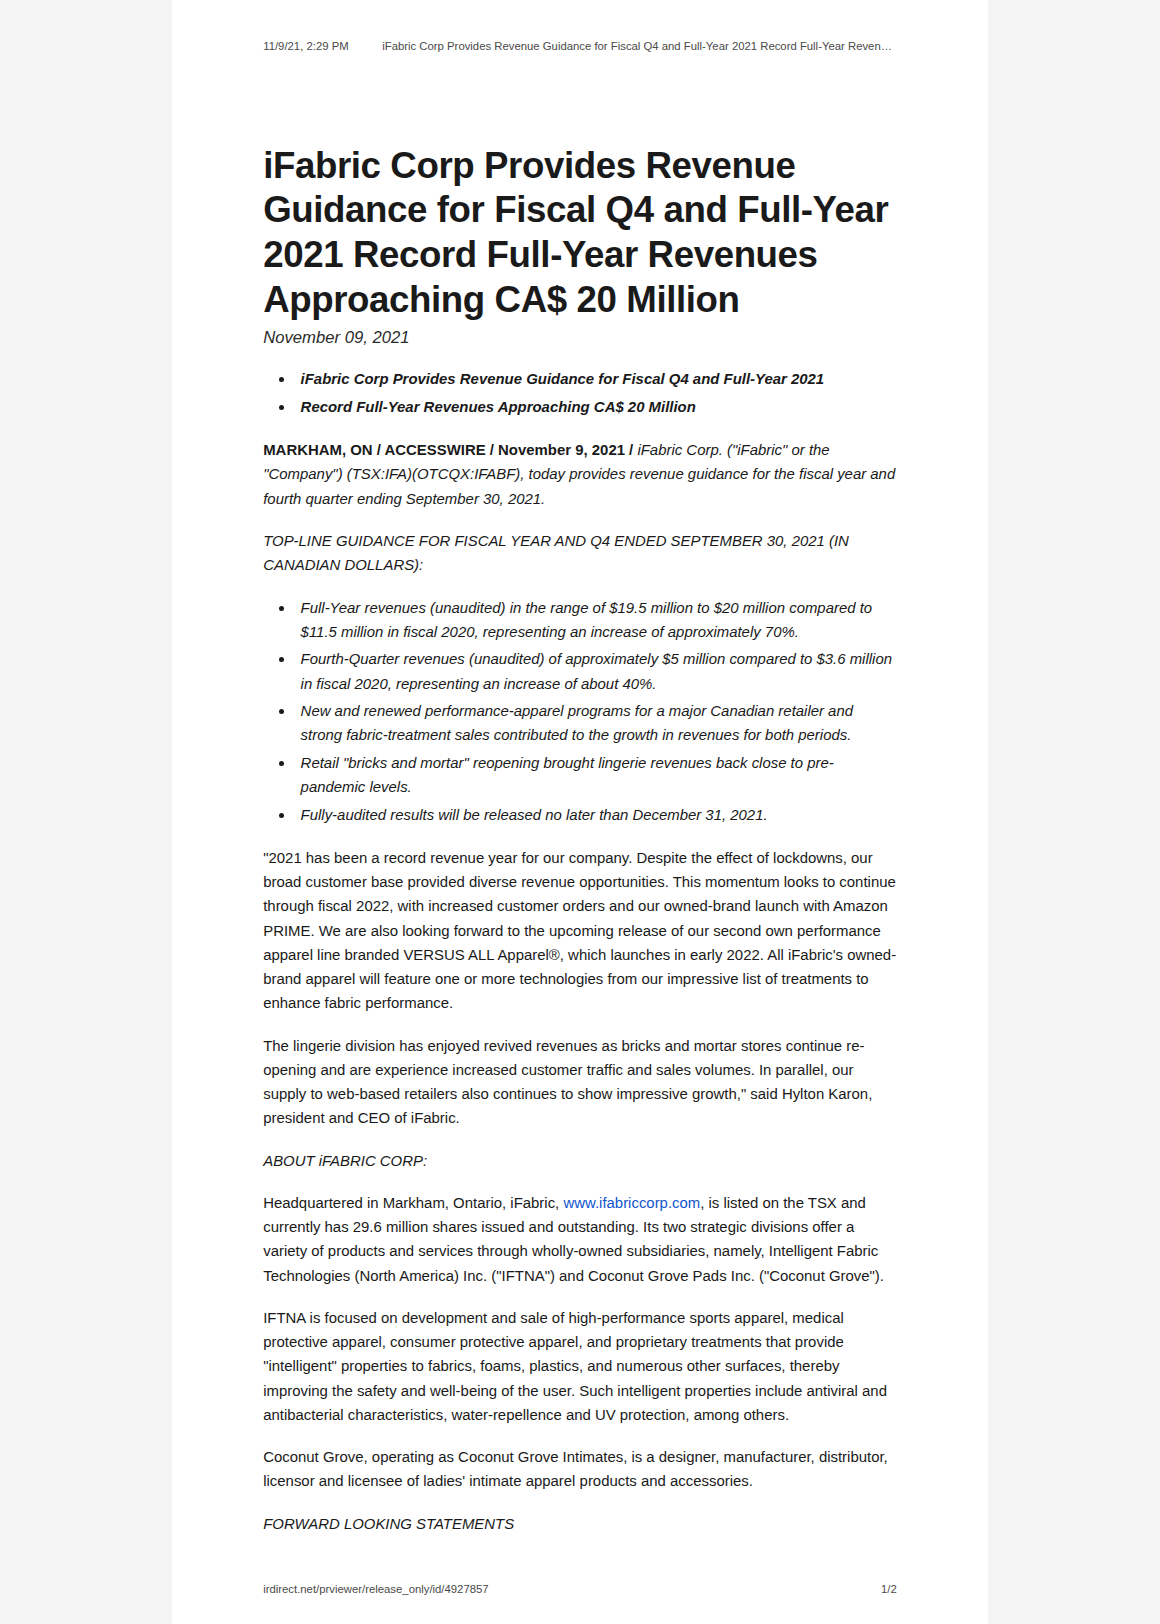11/9/21, 2:29 PM iFabric Corp Provides Revenue Guidance for Fiscal Q4 and Full-Year 2021 Record Full-Year Revenues Approaching CA$ 20 Million
iFabric Corp Provides Revenue Guidance for Fiscal Q4 and Full-Year 2021 Record Full-Year Revenues Approaching CA$ 20 Million
November 09, 2021
iFabric Corp Provides Revenue Guidance for Fiscal Q4 and Full-Year 2021
Record Full-Year Revenues Approaching CA$ 20 Million
MARKHAM, ON / ACCESSWIRE / November 9, 2021 / iFabric Corp. ("iFabric" or the "Company") (TSX:IFA)(OTCQX:IFABF), today provides revenue guidance for the fiscal year and fourth quarter ending September 30, 2021.
TOP-LINE GUIDANCE FOR FISCAL YEAR AND Q4 ENDED SEPTEMBER 30, 2021 (IN CANADIAN DOLLARS):
Full-Year revenues (unaudited) in the range of $19.5 million to $20 million compared to $11.5 million in fiscal 2020, representing an increase of approximately 70%.
Fourth-Quarter revenues (unaudited) of approximately $5 million compared to $3.6 million in fiscal 2020, representing an increase of about 40%.
New and renewed performance-apparel programs for a major Canadian retailer and strong fabric-treatment sales contributed to the growth in revenues for both periods.
Retail "bricks and mortar" reopening brought lingerie revenues back close to pre-pandemic levels.
Fully-audited results will be released no later than December 31, 2021.
"2021 has been a record revenue year for our company. Despite the effect of lockdowns, our broad customer base provided diverse revenue opportunities. This momentum looks to continue through fiscal 2022, with increased customer orders and our owned-brand launch with Amazon PRIME. We are also looking forward to the upcoming release of our second own performance apparel line branded VERSUS ALL Apparel®, which launches in early 2022. All iFabric's owned-brand apparel will feature one or more technologies from our impressive list of treatments to enhance fabric performance.
The lingerie division has enjoyed revived revenues as bricks and mortar stores continue re-opening and are experience increased customer traffic and sales volumes. In parallel, our supply to web-based retailers also continues to show impressive growth," said Hylton Karon, president and CEO of iFabric.
ABOUT iFABRIC CORP:
Headquartered in Markham, Ontario, iFabric, www.ifabriccorp.com, is listed on the TSX and currently has 29.6 million shares issued and outstanding. Its two strategic divisions offer a variety of products and services through wholly-owned subsidiaries, namely, Intelligent Fabric Technologies (North America) Inc. ("IFTNA") and Coconut Grove Pads Inc. ("Coconut Grove").
IFTNA is focused on development and sale of high-performance sports apparel, medical protective apparel, consumer protective apparel, and proprietary treatments that provide "intelligent" properties to fabrics, foams, plastics, and numerous other surfaces, thereby improving the safety and well-being of the user. Such intelligent properties include antiviral and antibacterial characteristics, water-repellence and UV protection, among others.
Coconut Grove, operating as Coconut Grove Intimates, is a designer, manufacturer, distributor, licensor and licensee of ladies' intimate apparel products and accessories.
FORWARD LOOKING STATEMENTS
irdirect.net/prviewer/release_only/id/4927857 1/2